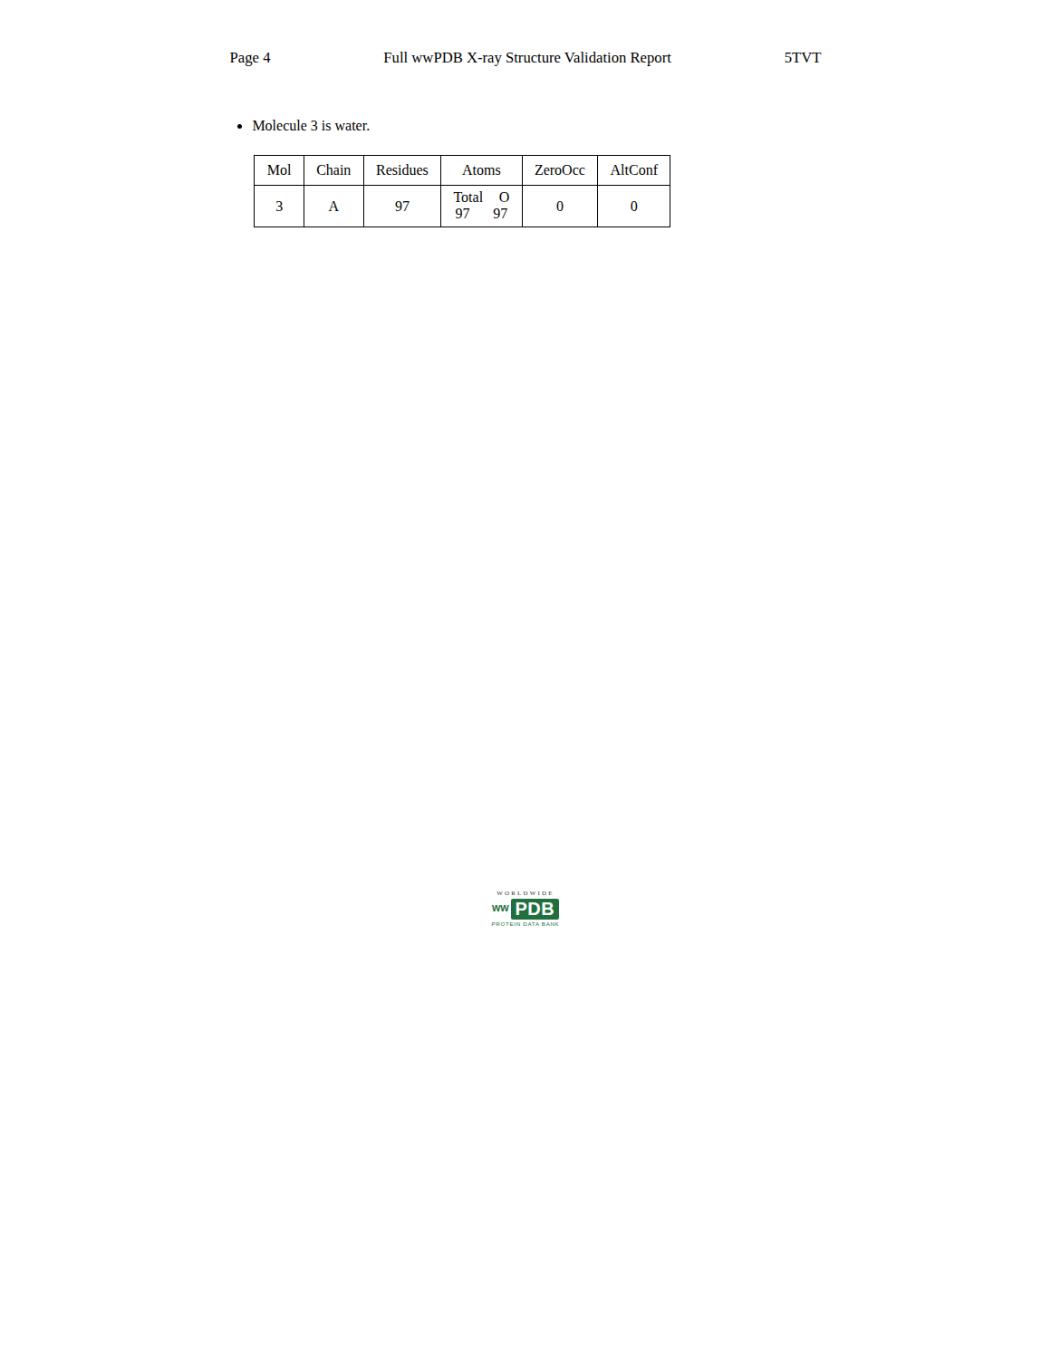Page 4
Full wwPDB X-ray Structure Validation Report
5TVT
Molecule 3 is water.
| Mol | Chain | Residues | Atoms | ZeroOcc | AltConf |
| --- | --- | --- | --- | --- | --- |
| 3 | A | 97 | Total O 97 97 | 0 | 0 |
WORLDWIDE
ww PDB
PROTEIN DATA BANK